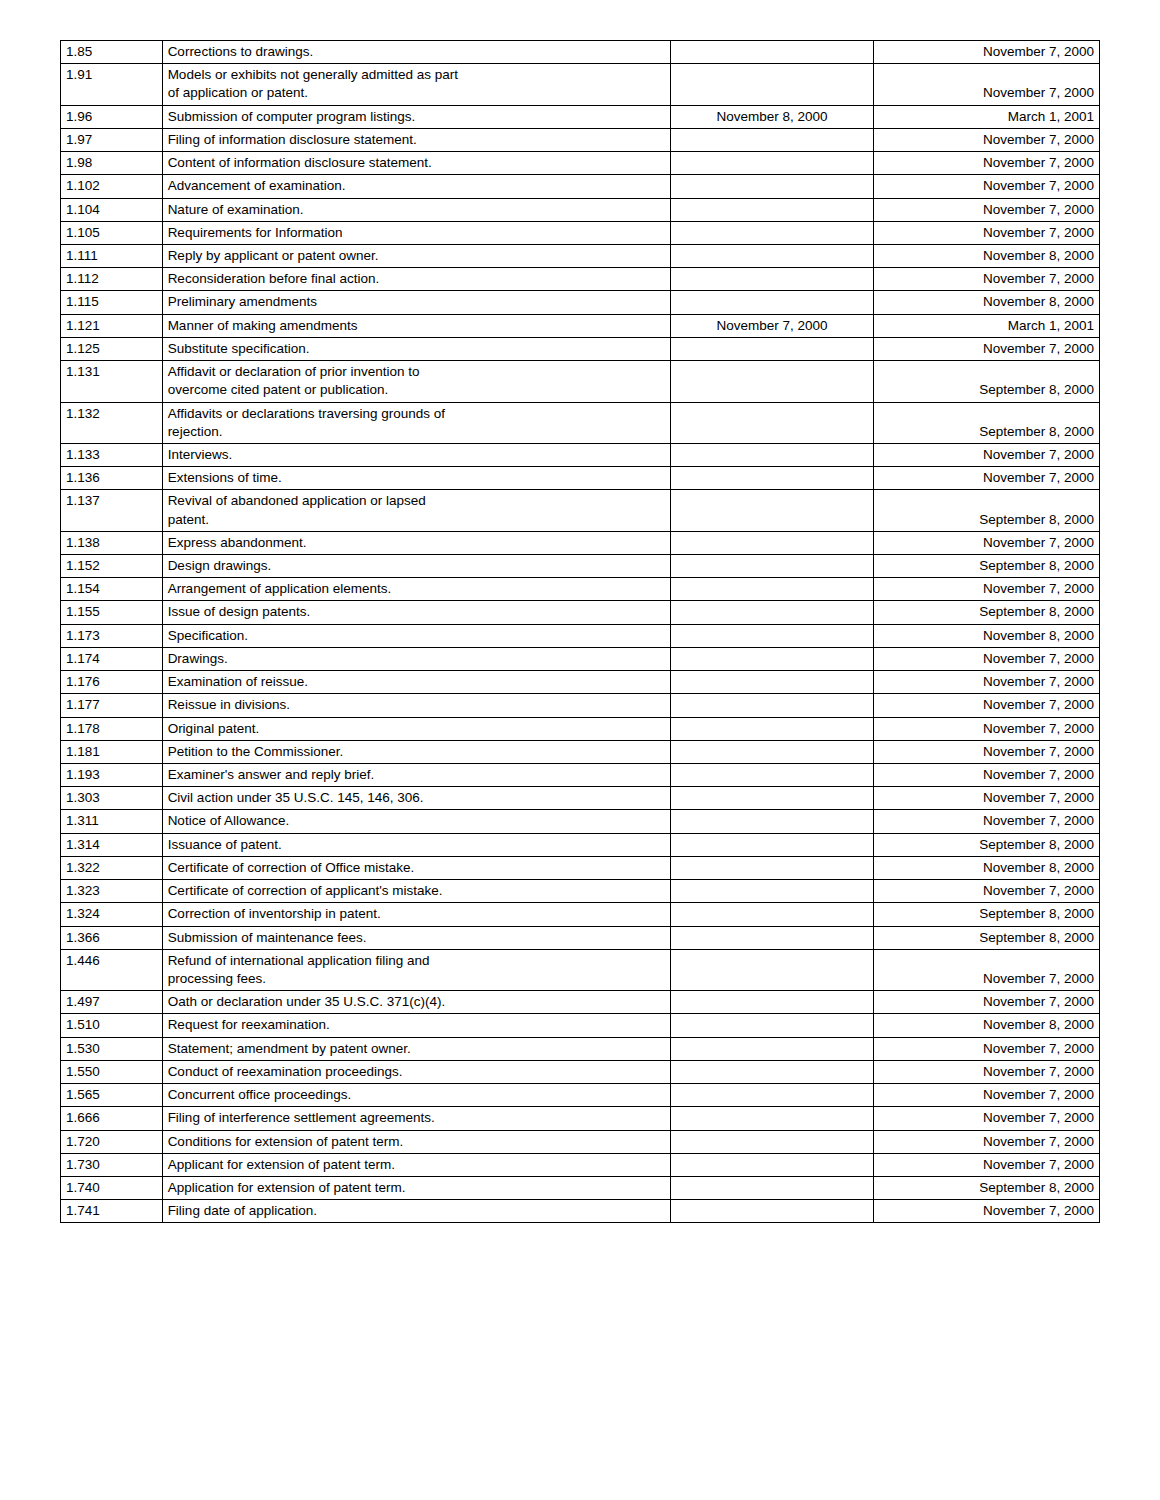| 1.85 | Corrections to drawings. | | November 7, 2000 |
| 1.91 | Models or exhibits not generally admitted as part of application or patent. | | November 7, 2000 |
| 1.96 | Submission of computer program listings. | November 8, 2000 | March 1, 2001 |
| 1.97 | Filing of information disclosure statement. | | November 7, 2000 |
| 1.98 | Content of information disclosure statement. | | November 7, 2000 |
| 1.102 | Advancement of examination. | | November 7, 2000 |
| 1.104 | Nature of examination. | | November 7, 2000 |
| 1.105 | Requirements for Information | | November 7, 2000 |
| 1.111 | Reply by applicant or patent owner. | | November 8, 2000 |
| 1.112 | Reconsideration before final action. | | November 7, 2000 |
| 1.115 | Preliminary amendments | | November 8, 2000 |
| 1.121 | Manner of making amendments | November 7, 2000 | March 1, 2001 |
| 1.125 | Substitute specification. | | November 7, 2000 |
| 1.131 | Affidavit or declaration of prior invention to overcome cited patent or publication. | | September 8, 2000 |
| 1.132 | Affidavits or declarations traversing grounds of rejection. | | September 8, 2000 |
| 1.133 | Interviews. | | November 7, 2000 |
| 1.136 | Extensions of time. | | November 7, 2000 |
| 1.137 | Revival of abandoned application or lapsed patent. | | September 8, 2000 |
| 1.138 | Express abandonment. | | November 7, 2000 |
| 1.152 | Design drawings. | | September 8, 2000 |
| 1.154 | Arrangement of application elements. | | November 7, 2000 |
| 1.155 | Issue of design patents. | | September 8, 2000 |
| 1.173 | Specification. | | November 8, 2000 |
| 1.174 | Drawings. | | November 7, 2000 |
| 1.176 | Examination of reissue. | | November 7, 2000 |
| 1.177 | Reissue in divisions. | | November 7, 2000 |
| 1.178 | Original patent. | | November 7, 2000 |
| 1.181 | Petition to the Commissioner. | | November 7, 2000 |
| 1.193 | Examiner's answer and reply brief. | | November 7, 2000 |
| 1.303 | Civil action under 35 U.S.C. 145, 146, 306. | | November 7, 2000 |
| 1.311 | Notice of Allowance. | | November 7, 2000 |
| 1.314 | Issuance of patent. | | September 8, 2000 |
| 1.322 | Certificate of correction of Office mistake. | | November 8, 2000 |
| 1.323 | Certificate of correction of applicant's mistake. | | November 7, 2000 |
| 1.324 | Correction of inventorship in patent. | | September 8, 2000 |
| 1.366 | Submission of maintenance fees. | | September 8, 2000 |
| 1.446 | Refund of international application filing and processing fees. | | November 7, 2000 |
| 1.497 | Oath or declaration under 35 U.S.C. 371(c)(4). | | November 7, 2000 |
| 1.510 | Request for reexamination. | | November 8, 2000 |
| 1.530 | Statement; amendment by patent owner. | | November 7, 2000 |
| 1.550 | Conduct of reexamination proceedings. | | November 7, 2000 |
| 1.565 | Concurrent office proceedings. | | November 7, 2000 |
| 1.666 | Filing of interference settlement agreements. | | November 7, 2000 |
| 1.720 | Conditions for extension of patent term. | | November 7, 2000 |
| 1.730 | Applicant for extension of patent term. | | November 7, 2000 |
| 1.740 | Application for extension of patent term. | | September 8, 2000 |
| 1.741 | Filing date of application. | | November 7, 2000 |